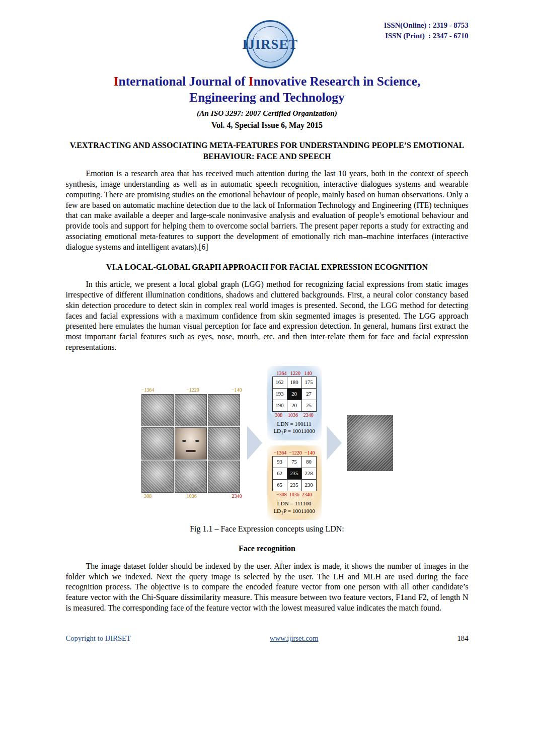IJIRSET
ISSN(Online) : 2319 - 8753
ISSN (Print) : 2347 - 6710
International Journal of Innovative Research in Science,
Engineering and Technology
(An ISO 3297: 2007 Certified Organization)
Vol. 4, Special Issue 6, May 2015
V.Extracting and Associating Meta-Features for Understanding People’s Emotional Behaviour: Face and Speech
Emotion is a research area that has received much attention during the last 10 years, both in the context of speech synthesis, image understanding as well as in automatic speech recognition, interactive dialogues systems and wearable computing. There are promising studies on the emotional behaviour of people, mainly based on human observations. Only a few are based on automatic machine detection due to the lack of Information Technology and Engineering (ITE) techniques that can make available a deeper and large-scale noninvasive analysis and evaluation of people’s emotional behaviour and provide tools and support for helping them to overcome social barriers. The present paper reports a study for extracting and associating emotional meta-features to support the development of emotionally rich man–machine interfaces (interactive dialogue systems and intelligent avatars).[6]
VI.A Local-Global Graph Approach for Facial Expression Ecognition
In this article, we present a local global graph (LGG) method for recognizing facial expressions from static images irrespective of different illumination conditions, shadows and cluttered backgrounds. First, a neural color constancy based skin detection procedure to detect skin in complex real world images is presented. Second, the LGG method for detecting faces and facial expressions with a maximum confidence from skin segmented images is presented. The LGG approach presented here emulates the human visual perception for face and expression detection. In general, humans first extract the most important facial features such as eyes, nose, mouth, etc. and then inter-relate them for face and facial expression representations.
−1364−1220−140
−30810362340
1364 1220 140
| 162 | 180 | 175 |
| 193 | 20 | 27 |
| 190 | 20 | 25 |
308 −1036 −2340
LDN = 100111
LD1P = 10011000
−1364 −1220 −140
| 93 | 75 | 80 |
| 62 | 235 | 228 |
| 65 | 235 | 230 |
−308 1036 2340
LDN = 111100
LD1P = 10011000
Fig 1.1 – Face Expression concepts using LDN:
Face recognition
The image dataset folder should be indexed by the user. After index is made, it shows the number of images in the folder which we indexed. Next the query image is selected by the user. The LH and MLH are used during the face recognition process. The objective is to compare the encoded feature vector from one person with all other candidate’s feature vector with the Chi-Square dissimilarity measure. This measure between two feature vectors, F1and F2, of length N is measured. The corresponding face of the feature vector with the lowest measured value indicates the match found.
Copyright to IJIRSET
www.ijirset.com
184